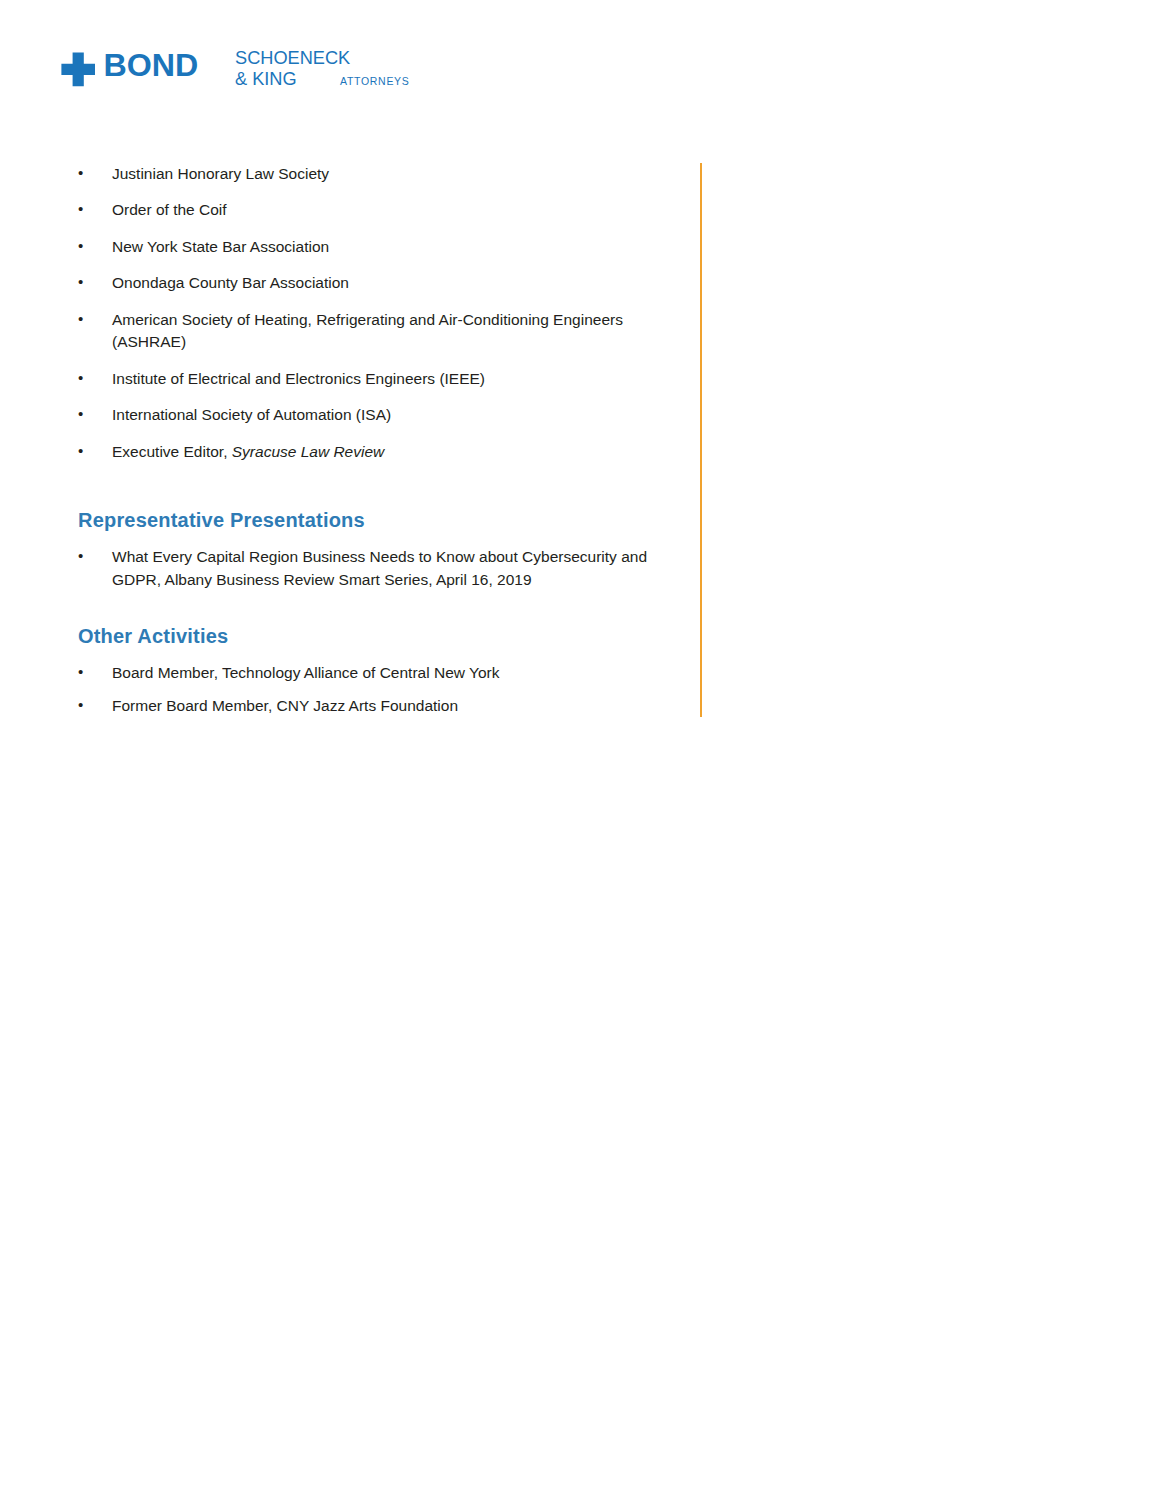Justinian Honorary Law Society
Order of the Coif
New York State Bar Association
Onondaga County Bar Association
American Society of Heating, Refrigerating and Air-Conditioning Engineers (ASHRAE)
Institute of Electrical and Electronics Engineers (IEEE)
International Society of Automation (ISA)
Executive Editor, Syracuse Law Review
Representative Presentations
What Every Capital Region Business Needs to Know about Cybersecurity and GDPR, Albany Business Review Smart Series, April 16, 2019
Other Activities
Board Member, Technology Alliance of Central New York
Former Board Member, CNY Jazz Arts Foundation